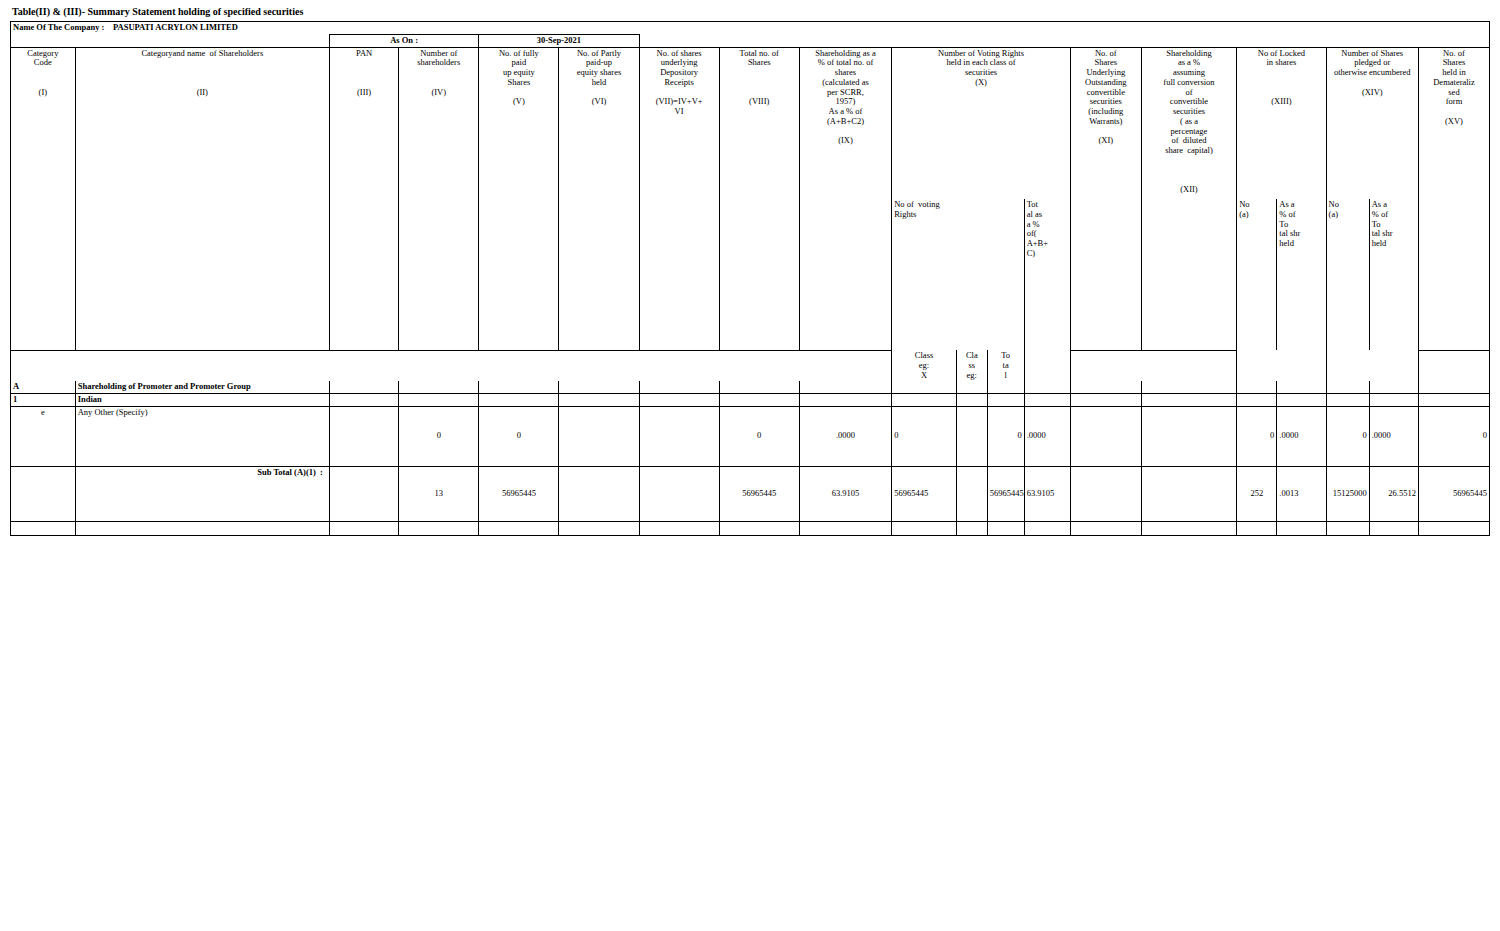Table(II) & (III)- Summary Statement holding of specified securities
| Name Of The Company : PASUPATI ACRYLON LIMITED |
| | As On : | 30-Sep-2021 | |
| Category Code (I) | Categoryand name of Shareholders (II) | PAN (III) | Number of shareholders (IV) | No. of fully paid up equity Shares (V) | No. of Partly paid-up equity shares held (VI) | No. of shares underlying Depository Receipts (VII)=IV+V+ VI | Total no. of Shares (VIII) | Shareholding as a % of total no. of shares (calculated as per SCRR, 1957) As a % of (A+B+C2) (IX) | Number of Voting Rights held in each class of securities (X) | No. of Shares Underlying Outstanding convertible securities (including Warrants) (XI) | Shareholding as a % assuming full conversion of convertible securities ( as a percentage of diluted share capital) (XII) | No of Locked in shares (XIII) | Number of Shares pledged or otherwise encumbered (XIV) | No. of Shares held in Demateraliz sed form (XV) |
| No of voting Rights | Tot al as a % of( A+B+ C) | No (a) | As a % of To tal shr held | No (a) | As a % of To tal shr held |
| | Class eg: X | Cla ss eg: | To ta l | | | | | |
| A | Shareholding of Promoter and Promoter Group | | | | | | | | | | | | | | | | | | |
| 1 | Indian | | | | | | | | | | | | | | | | | | |
| e | Any Other (Specify) | | 0 | 0 | | | 0 | .0000 | 0 | | 0 | .0000 | | | 0 | .0000 | 0 | .0000 | 0 |
| | Sub Total (A)(1) : | | 13 | 56965445 | | | 56965445 | 63.9105 | 56965445 | | 56965445 | 63.9105 | | | 252 | .0013 | 15125000 | 26.5512 | 56965445 |